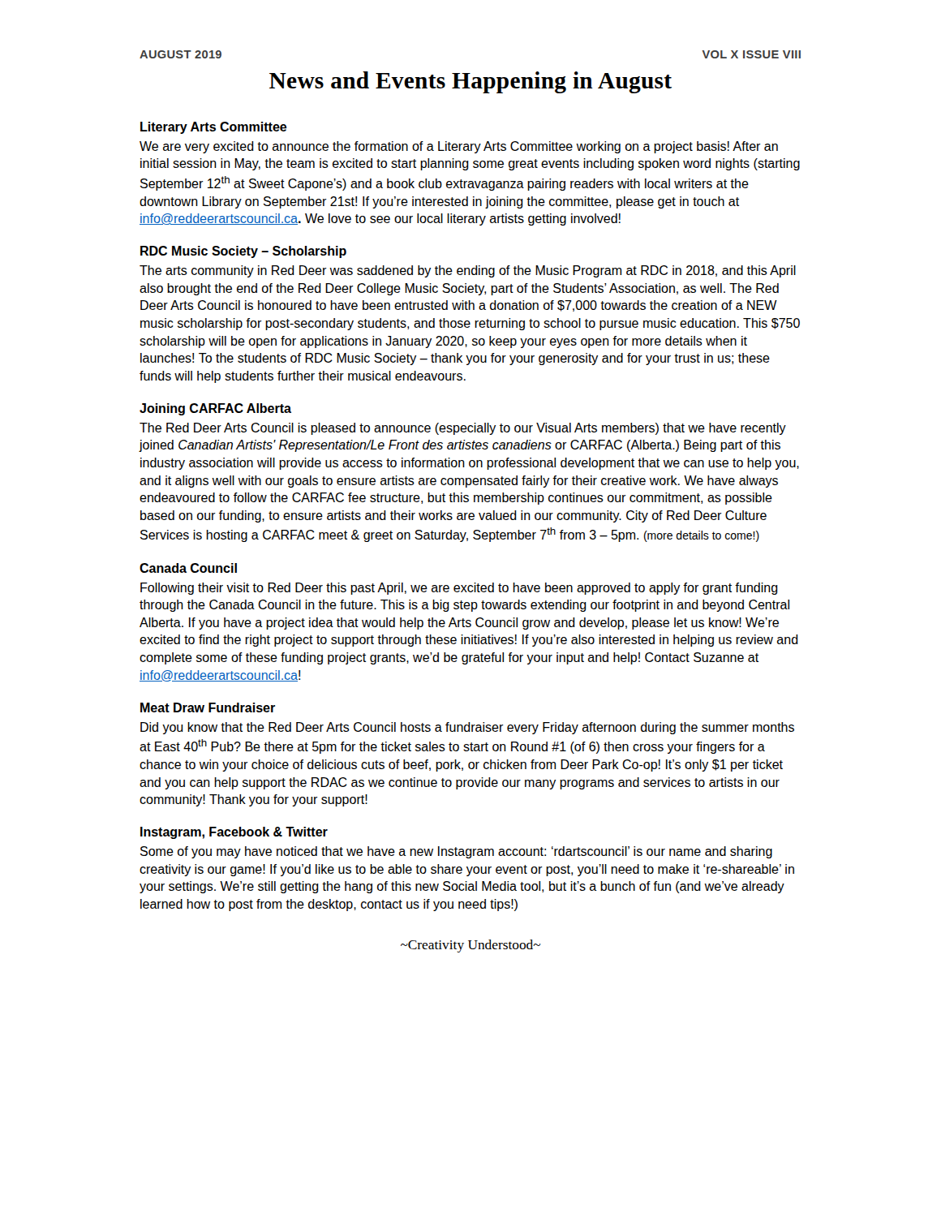AUGUST 2019 VOL X ISSUE VIII
News and Events Happening in August
Literary Arts Committee
We are very excited to announce the formation of a Literary Arts Committee working on a project basis! After an initial session in May, the team is excited to start planning some great events including spoken word nights (starting September 12th at Sweet Capone’s) and a book club extravaganza pairing readers with local writers at the downtown Library on September 21st! If you’re interested in joining the committee, please get in touch at info@reddeerartscouncil.ca. We love to see our local literary artists getting involved!
RDC Music Society – Scholarship
The arts community in Red Deer was saddened by the ending of the Music Program at RDC in 2018, and this April also brought the end of the Red Deer College Music Society, part of the Students’ Association, as well. The Red Deer Arts Council is honoured to have been entrusted with a donation of $7,000 towards the creation of a NEW music scholarship for post-secondary students, and those returning to school to pursue music education. This $750 scholarship will be open for applications in January 2020, so keep your eyes open for more details when it launches! To the students of RDC Music Society – thank you for your generosity and for your trust in us; these funds will help students further their musical endeavours.
Joining CARFAC Alberta
The Red Deer Arts Council is pleased to announce (especially to our Visual Arts members) that we have recently joined Canadian Artists' Representation/Le Front des artistes canadiens or CARFAC (Alberta.) Being part of this industry association will provide us access to information on professional development that we can use to help you, and it aligns well with our goals to ensure artists are compensated fairly for their creative work. We have always endeavoured to follow the CARFAC fee structure, but this membership continues our commitment, as possible based on our funding, to ensure artists and their works are valued in our community. City of Red Deer Culture Services is hosting a CARFAC meet & greet on Saturday, September 7th from 3 – 5pm. (more details to come!)
Canada Council
Following their visit to Red Deer this past April, we are excited to have been approved to apply for grant funding through the Canada Council in the future. This is a big step towards extending our footprint in and beyond Central Alberta. If you have a project idea that would help the Arts Council grow and develop, please let us know! We’re excited to find the right project to support through these initiatives! If you’re also interested in helping us review and complete some of these funding project grants, we’d be grateful for your input and help! Contact Suzanne at info@reddeerartscouncil.ca!
Meat Draw Fundraiser
Did you know that the Red Deer Arts Council hosts a fundraiser every Friday afternoon during the summer months at East 40th Pub? Be there at 5pm for the ticket sales to start on Round #1 (of 6) then cross your fingers for a chance to win your choice of delicious cuts of beef, pork, or chicken from Deer Park Co-op! It’s only $1 per ticket and you can help support the RDAC as we continue to provide our many programs and services to artists in our community! Thank you for your support!
Instagram, Facebook & Twitter
Some of you may have noticed that we have a new Instagram account: ‘rdartscouncil’ is our name and sharing creativity is our game! If you’d like us to be able to share your event or post, you’ll need to make it ‘re-shareable’ in your settings. We’re still getting the hang of this new Social Media tool, but it’s a bunch of fun (and we’ve already learned how to post from the desktop, contact us if you need tips!)
~Creativity Understood~